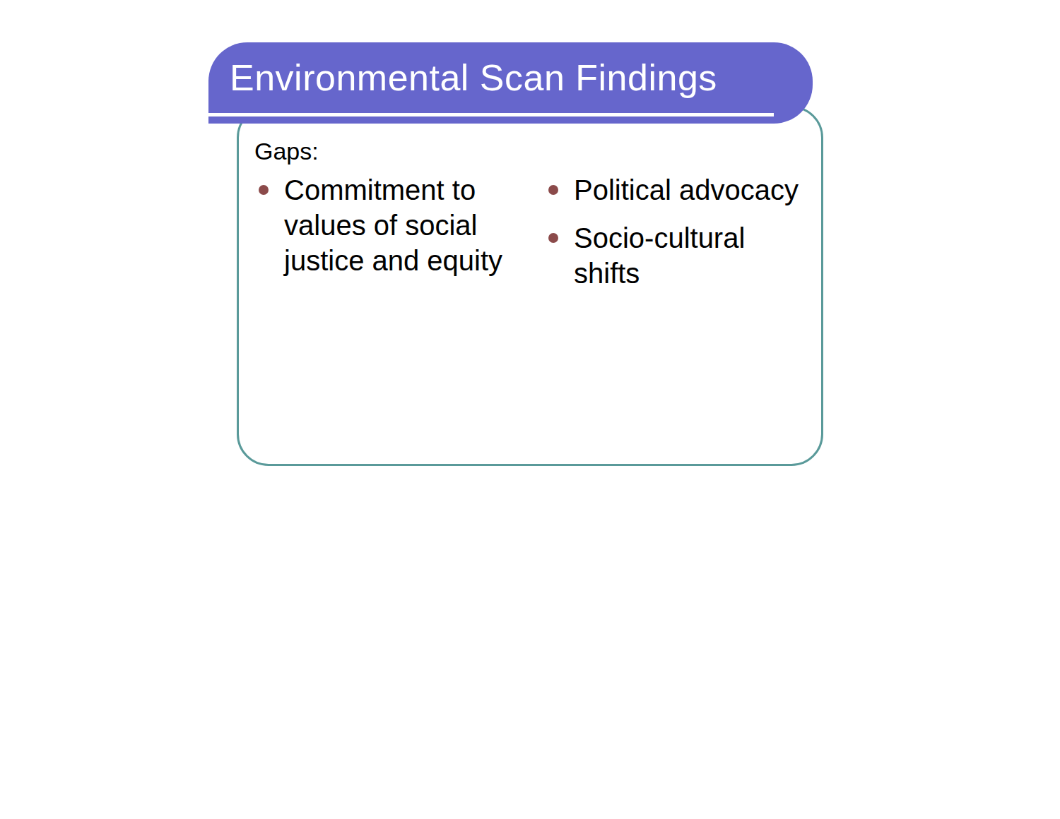Environmental Scan Findings
Gaps:
Commitment to values of social justice and equity
Political advocacy
Socio-cultural shifts